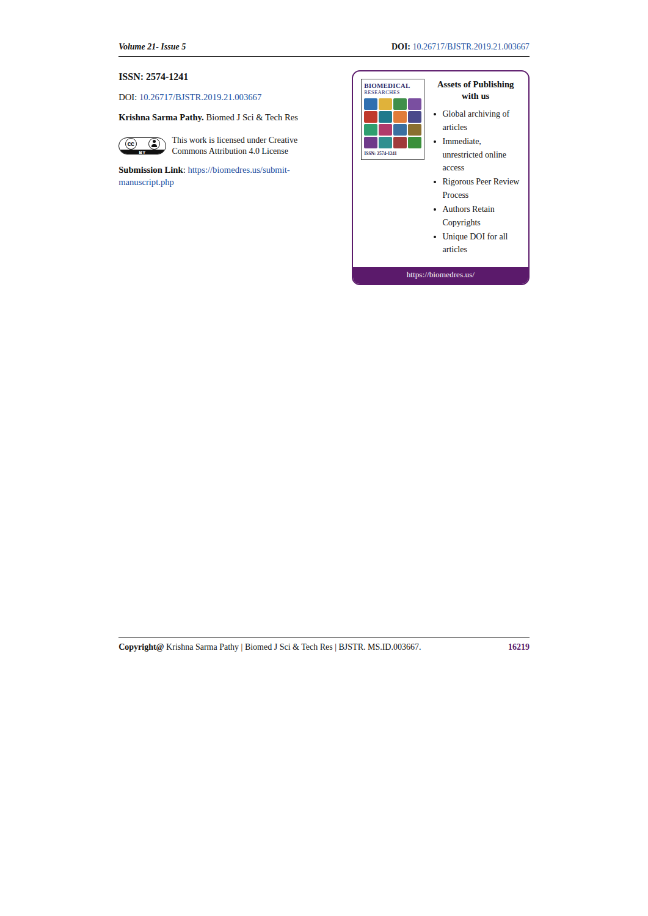Volume 21- Issue 5
DOI: 10.26717/BJSTR.2019.21.003667
ISSN: 2574-1241
DOI: 10.26717/BJSTR.2019.21.003667
Krishna Sarma Pathy. Biomed J Sci & Tech Res
cc
BY
This work is licensed under Creative
Commons Attribution 4.0 License
Submission Link: https://biomedres.us/submit-manuscript.php
BIOMEDICAL
RESEARCHES
ISSN: 2574-1241
Assets of Publishing with us
Global archiving of articles
Immediate, unrestricted online access
Rigorous Peer Review Process
Authors Retain Copyrights
Unique DOI for all articles
https://biomedres.us/
Copyright@ Krishna Sarma Pathy | Biomed J Sci & Tech Res | BJSTR. MS.ID.003667.
16219